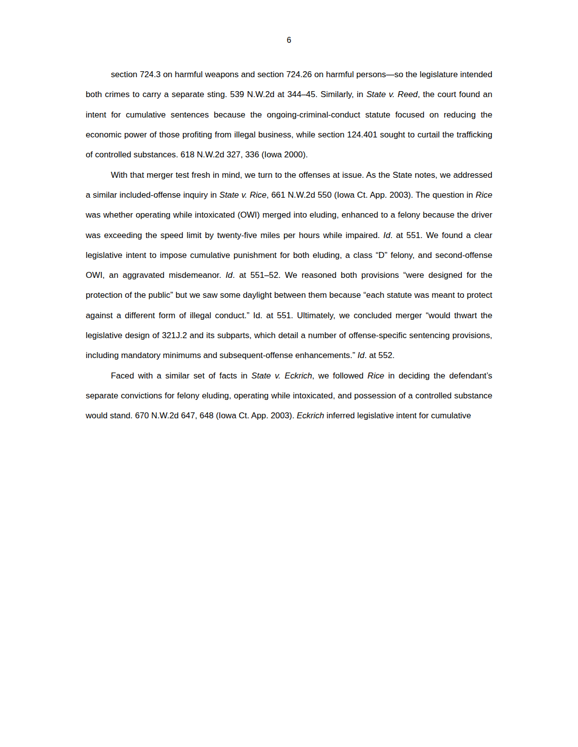6
section 724.3 on harmful weapons and section 724.26 on harmful persons—so the legislature intended both crimes to carry a separate sting. 539 N.W.2d at 344–45. Similarly, in State v. Reed, the court found an intent for cumulative sentences because the ongoing-criminal-conduct statute focused on reducing the economic power of those profiting from illegal business, while section 124.401 sought to curtail the trafficking of controlled substances. 618 N.W.2d 327, 336 (Iowa 2000).
With that merger test fresh in mind, we turn to the offenses at issue. As the State notes, we addressed a similar included-offense inquiry in State v. Rice, 661 N.W.2d 550 (Iowa Ct. App. 2003). The question in Rice was whether operating while intoxicated (OWI) merged into eluding, enhanced to a felony because the driver was exceeding the speed limit by twenty-five miles per hours while impaired. Id. at 551. We found a clear legislative intent to impose cumulative punishment for both eluding, a class “D” felony, and second-offense OWI, an aggravated misdemeanor. Id. at 551–52. We reasoned both provisions “were designed for the protection of the public” but we saw some daylight between them because “each statute was meant to protect against a different form of illegal conduct.” Id. at 551. Ultimately, we concluded merger “would thwart the legislative design of 321J.2 and its subparts, which detail a number of offense-specific sentencing provisions, including mandatory minimums and subsequent-offense enhancements.” Id. at 552.
Faced with a similar set of facts in State v. Eckrich, we followed Rice in deciding the defendant’s separate convictions for felony eluding, operating while intoxicated, and possession of a controlled substance would stand. 670 N.W.2d 647, 648 (Iowa Ct. App. 2003). Eckrich inferred legislative intent for cumulative